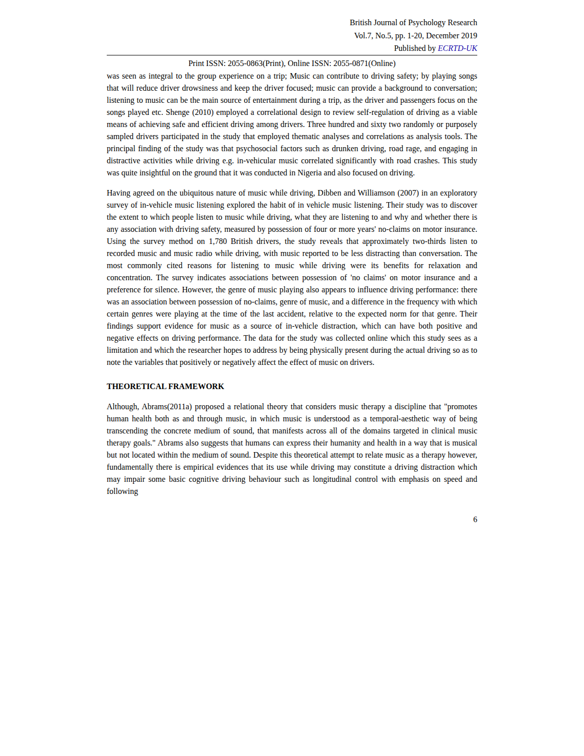British Journal of Psychology Research
Vol.7, No.5, pp. 1-20, December 2019
Published by ECRTD-UK
Print ISSN: 2055-0863(Print), Online ISSN: 2055-0871(Online)
was seen as integral to the group experience on a trip; Music can contribute to driving safety; by playing songs that will reduce driver drowsiness and keep the driver focused; music can provide a background to conversation; listening to music can be the main source of entertainment during a trip, as the driver and passengers focus on the songs played etc. Shenge (2010) employed a correlational design to review self-regulation of driving as a viable means of achieving safe and efficient driving among drivers. Three hundred and sixty two randomly or purposely sampled drivers participated in the study that employed thematic analyses and correlations as analysis tools. The principal finding of the study was that psychosocial factors such as drunken driving, road rage, and engaging in distractive activities while driving e.g. in-vehicular music correlated significantly with road crashes. This study was quite insightful on the ground that it was conducted in Nigeria and also focused on driving.
Having agreed on the ubiquitous nature of music while driving, Dibben and Williamson (2007) in an exploratory survey of in-vehicle music listening explored the habit of in vehicle music listening. Their study was to discover the extent to which people listen to music while driving, what they are listening to and why and whether there is any association with driving safety, measured by possession of four or more years' no-claims on motor insurance. Using the survey method on 1,780 British drivers, the study reveals that approximately two-thirds listen to recorded music and music radio while driving, with music reported to be less distracting than conversation. The most commonly cited reasons for listening to music while driving were its benefits for relaxation and concentration. The survey indicates associations between possession of 'no claims' on motor insurance and a preference for silence. However, the genre of music playing also appears to influence driving performance: there was an association between possession of no-claims, genre of music, and a difference in the frequency with which certain genres were playing at the time of the last accident, relative to the expected norm for that genre. Their findings support evidence for music as a source of in-vehicle distraction, which can have both positive and negative effects on driving performance. The data for the study was collected online which this study sees as a limitation and which the researcher hopes to address by being physically present during the actual driving so as to note the variables that positively or negatively affect the effect of music on drivers.
Theoretical Framework
Although, Abrams(2011a) proposed a relational theory that considers music therapy a discipline that "promotes human health both as and through music, in which music is understood as a temporal-aesthetic way of being transcending the concrete medium of sound, that manifests across all of the domains targeted in clinical music therapy goals." Abrams also suggests that humans can express their humanity and health in a way that is musical but not located within the medium of sound. Despite this theoretical attempt to relate music as a therapy however, fundamentally there is empirical evidences that its use while driving may constitute a driving distraction which may impair some basic cognitive driving behaviour such as longitudinal control with emphasis on speed and following
6